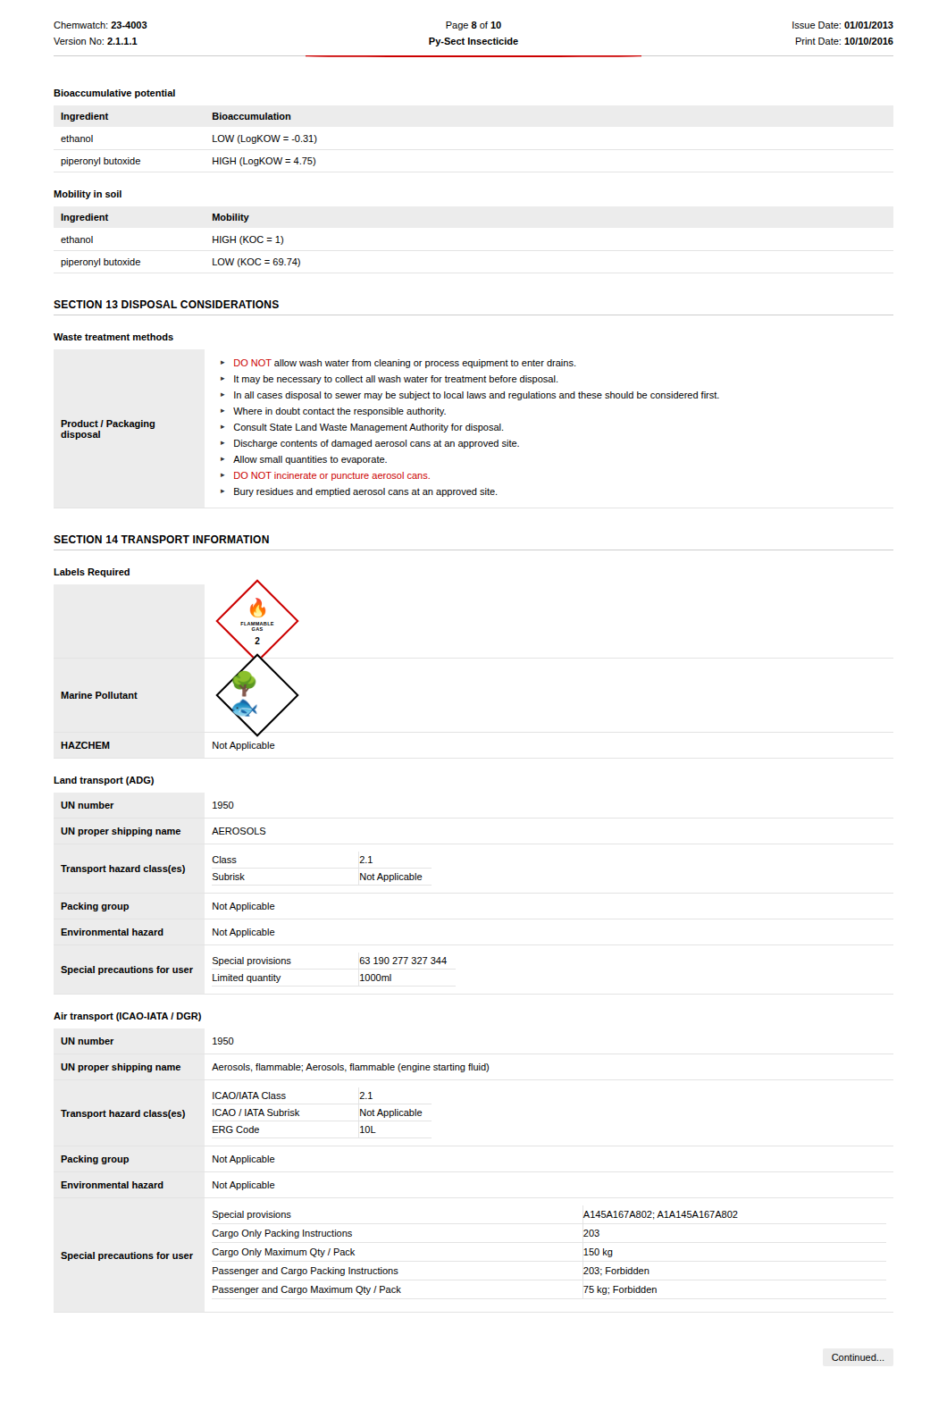Chemwatch: 23-4003
Version No: 2.1.1.1
Page 8 of 10
Py-Sect Insecticide
Issue Date: 01/01/2013
Print Date: 10/10/2016
Bioaccumulative potential
| Ingredient | Bioaccumulation |
| --- | --- |
| ethanol | LOW (LogKOW = -0.31) |
| piperonyl butoxide | HIGH (LogKOW = 4.75) |
Mobility in soil
| Ingredient | Mobility |
| --- | --- |
| ethanol | HIGH (KOC = 1) |
| piperonyl butoxide | LOW (KOC = 69.74) |
SECTION 13 DISPOSAL CONSIDERATIONS
Waste treatment methods
| Product / Packaging disposal | DO NOT allow wash water from cleaning or process equipment to enter drains. It may be necessary to collect all wash water for treatment before disposal. In all cases disposal to sewer may be subject to local laws and regulations and these should be considered first. Where in doubt contact the responsible authority. Consult State Land Waste Management Authority for disposal. Discharge contents of damaged aerosol cans at an approved site. Allow small quantities to evaporate. DO NOT incinerate or puncture aerosol cans. Bury residues and emptied aerosol cans at an approved site. |
SECTION 14 TRANSPORT INFORMATION
Labels Required
| | 🔥 FLAMMABLE GAS 2 |
| Marine Pollutant | 🌳🐟 |
| HAZCHEM | Not Applicable |
Land transport (ADG)
| UN number | 1950 |
| UN proper shipping name | AEROSOLS |
| Transport hazard class(es) | / Class / 2.1 / / Subrisk / Not Applicable / |
| Packing group | Not Applicable |
| Environmental hazard | Not Applicable |
| Special precautions for user | / Special provisions / 63 190 277 327 344 / / Limited quantity / 1000ml / |
Air transport (ICAO-IATA / DGR)
| UN number | 1950 |
| UN proper shipping name | Aerosols, flammable; Aerosols, flammable (engine starting fluid) |
| Transport hazard class(es) | / ICAO/IATA Class / 2.1 / / ICAO / IATA Subrisk / Not Applicable / / ERG Code / 10L / |
| Packing group | Not Applicable |
| Environmental hazard | Not Applicable |
| Special precautions for user | / Special provisions / A145A167A802; A1A145A167A802 / / Cargo Only Packing Instructions / 203 / / Cargo Only Maximum Qty / Pack / 150 kg / / Passenger and Cargo Packing Instructions / 203; Forbidden / / Passenger and Cargo Maximum Qty / Pack / 75 kg; Forbidden / |
Continued...